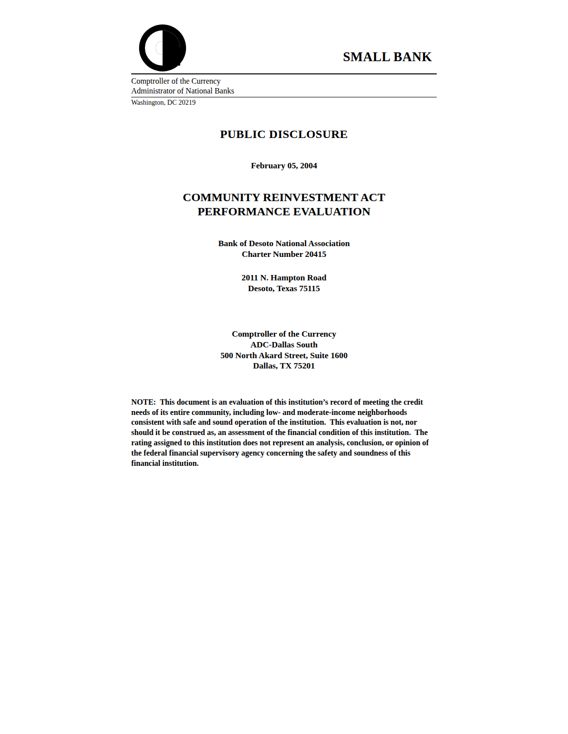SMALL BANK
Comptroller of the Currency
Administrator of National Banks
Washington, DC 20219
PUBLIC DISCLOSURE
February 05, 2004
COMMUNITY REINVESTMENT ACT
PERFORMANCE EVALUATION
Bank of Desoto National Association
Charter Number 20415
2011 N. Hampton Road
Desoto, Texas 75115
Comptroller of the Currency
ADC-Dallas South
500 North Akard Street, Suite 1600
Dallas, TX 75201
NOTE: This document is an evaluation of this institution’s record of meeting the credit needs of its entire community, including low- and moderate-income neighborhoods consistent with safe and sound operation of the institution. This evaluation is not, nor should it be construed as, an assessment of the financial condition of this institution. The rating assigned to this institution does not represent an analysis, conclusion, or opinion of the federal financial supervisory agency concerning the safety and soundness of this financial institution.